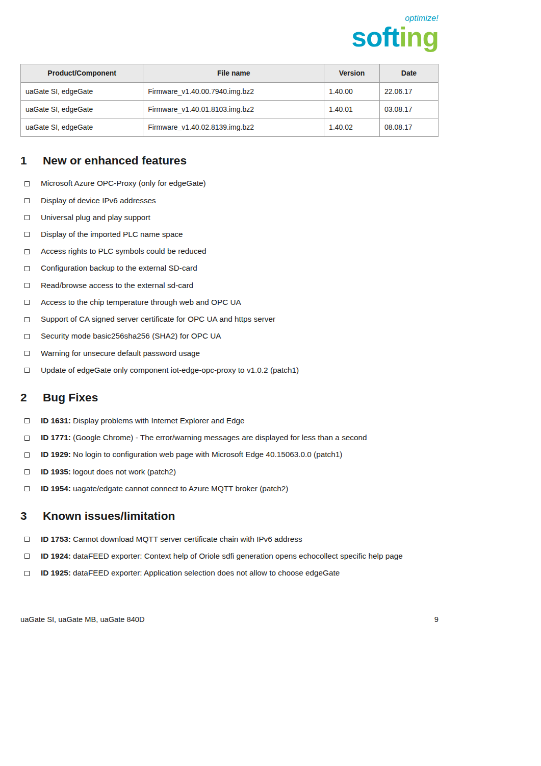optimize!
soft ing
| Product/Component | File name | Version | Date |
| --- | --- | --- | --- |
| uaGate SI, edgeGate | Firmware_v1.40.00.7940.img.bz2 | 1.40.00 | 22.06.17 |
| uaGate SI, edgeGate | Firmware_v1.40.01.8103.img.bz2 | 1.40.01 | 03.08.17 |
| uaGate SI, edgeGate | Firmware_v1.40.02.8139.img.bz2 | 1.40.02 | 08.08.17 |
1 New or enhanced features
Microsoft Azure OPC-Proxy (only for edgeGate)
Display of device IPv6 addresses
Universal plug and play support
Display of the imported PLC name space
Access rights to PLC symbols could be reduced
Configuration backup to the external SD-card
Read/browse access to the external sd-card
Access to the chip temperature through web and OPC UA
Support of CA signed server certificate for OPC UA and https server
Security mode basic256sha256 (SHA2) for OPC UA
Warning for unsecure default password usage
Update of edgeGate only component iot-edge-opc-proxy to v1.0.2 (patch1)
2 Bug Fixes
ID 1631: Display problems with Internet Explorer and Edge
ID 1771: (Google Chrome) - The error/warning messages are displayed for less than a second
ID 1929: No login to configuration web page with Microsoft Edge 40.15063.0.0 (patch1)
ID 1935: logout does not work (patch2)
ID 1954: uagate/edgate cannot connect to Azure MQTT broker (patch2)
3 Known issues/limitation
ID 1753: Cannot download MQTT server certificate chain with IPv6 address
ID 1924: dataFEED exporter: Context help of Oriole sdfi generation opens echocollect specific help page
ID 1925: dataFEED exporter: Application selection does not allow to choose edgeGate
uaGate SI, uaGate MB, uaGate 840D 9